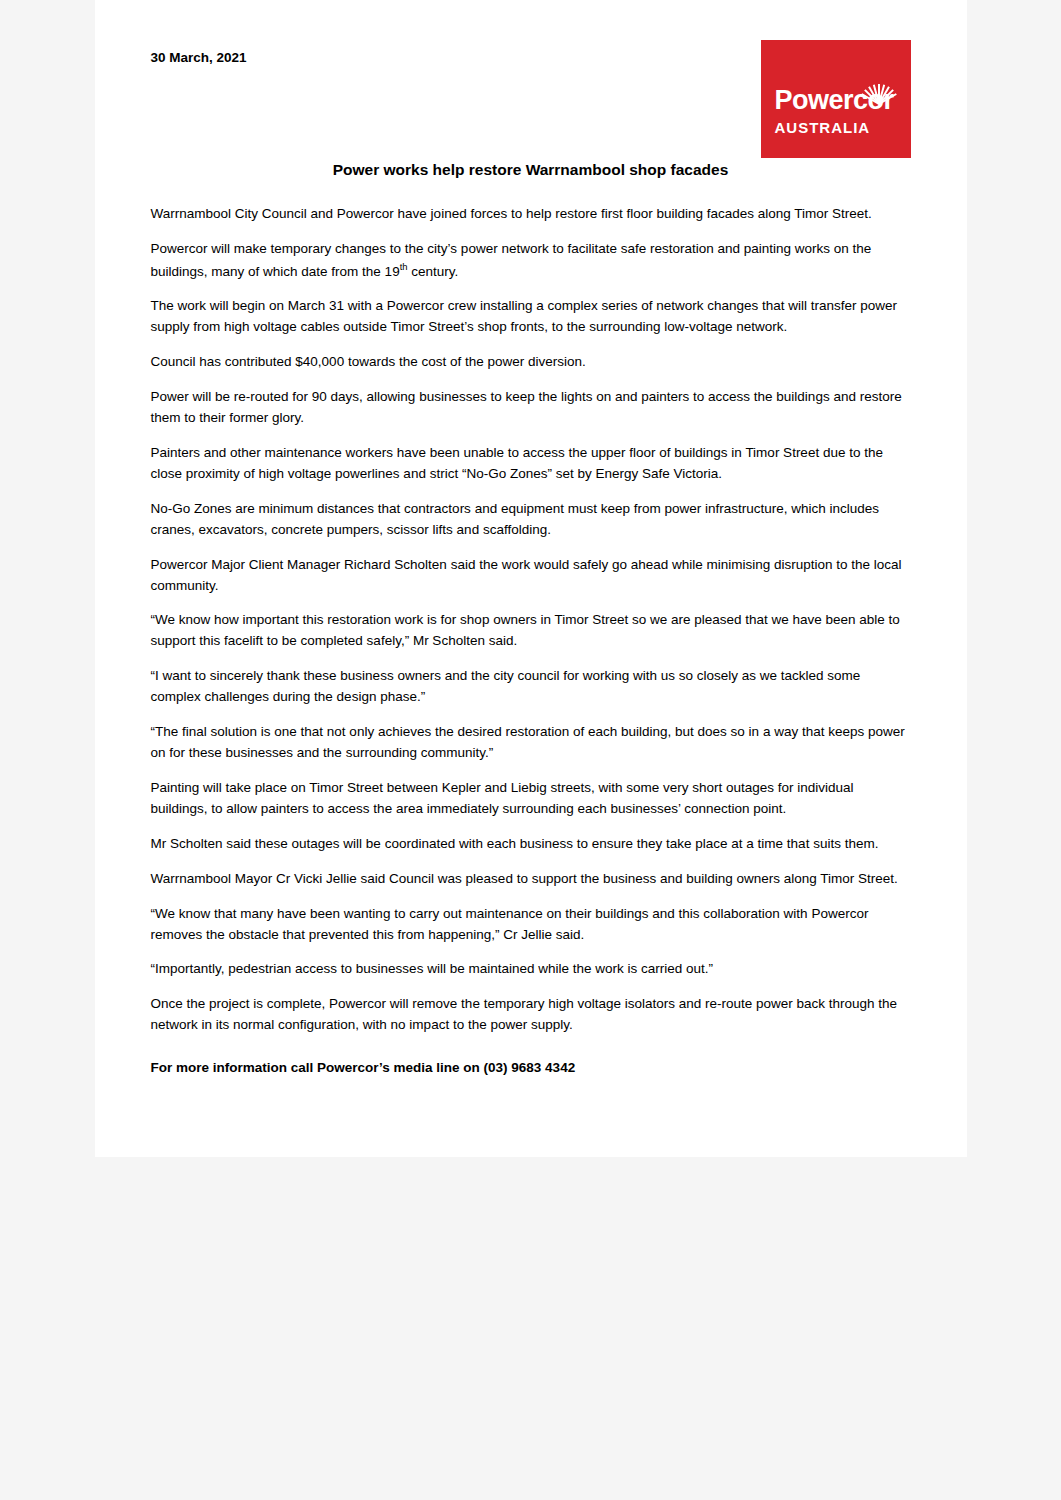Powercor
AUSTRALIA
30 March, 2021
Power works help restore Warrnambool shop facades
Warrnambool City Council and Powercor have joined forces to help restore first floor building facades along Timor Street.
Powercor will make temporary changes to the city’s power network to facilitate safe restoration and painting works on the buildings, many of which date from the 19th century.
The work will begin on March 31 with a Powercor crew installing a complex series of network changes that will transfer power supply from high voltage cables outside Timor Street’s shop fronts, to the surrounding low-voltage network.
Council has contributed $40,000 towards the cost of the power diversion.
Power will be re-routed for 90 days, allowing businesses to keep the lights on and painters to access the buildings and restore them to their former glory.
Painters and other maintenance workers have been unable to access the upper floor of buildings in Timor Street due to the close proximity of high voltage powerlines and strict “No-Go Zones” set by Energy Safe Victoria.
No-Go Zones are minimum distances that contractors and equipment must keep from power infrastructure, which includes cranes, excavators, concrete pumpers, scissor lifts and scaffolding.
Powercor Major Client Manager Richard Scholten said the work would safely go ahead while minimising disruption to the local community.
“We know how important this restoration work is for shop owners in Timor Street so we are pleased that we have been able to support this facelift to be completed safely,” Mr Scholten said.
“I want to sincerely thank these business owners and the city council for working with us so closely as we tackled some complex challenges during the design phase.”
“The final solution is one that not only achieves the desired restoration of each building, but does so in a way that keeps power on for these businesses and the surrounding community.”
Painting will take place on Timor Street between Kepler and Liebig streets, with some very short outages for individual buildings, to allow painters to access the area immediately surrounding each businesses’ connection point.
Mr Scholten said these outages will be coordinated with each business to ensure they take place at a time that suits them.
Warrnambool Mayor Cr Vicki Jellie said Council was pleased to support the business and building owners along Timor Street.
“We know that many have been wanting to carry out maintenance on their buildings and this collaboration with Powercor removes the obstacle that prevented this from happening,” Cr Jellie said.
“Importantly, pedestrian access to businesses will be maintained while the work is carried out.”
Once the project is complete, Powercor will remove the temporary high voltage isolators and re-route power back through the network in its normal configuration, with no impact to the power supply.
For more information call Powercor’s media line on (03) 9683 4342